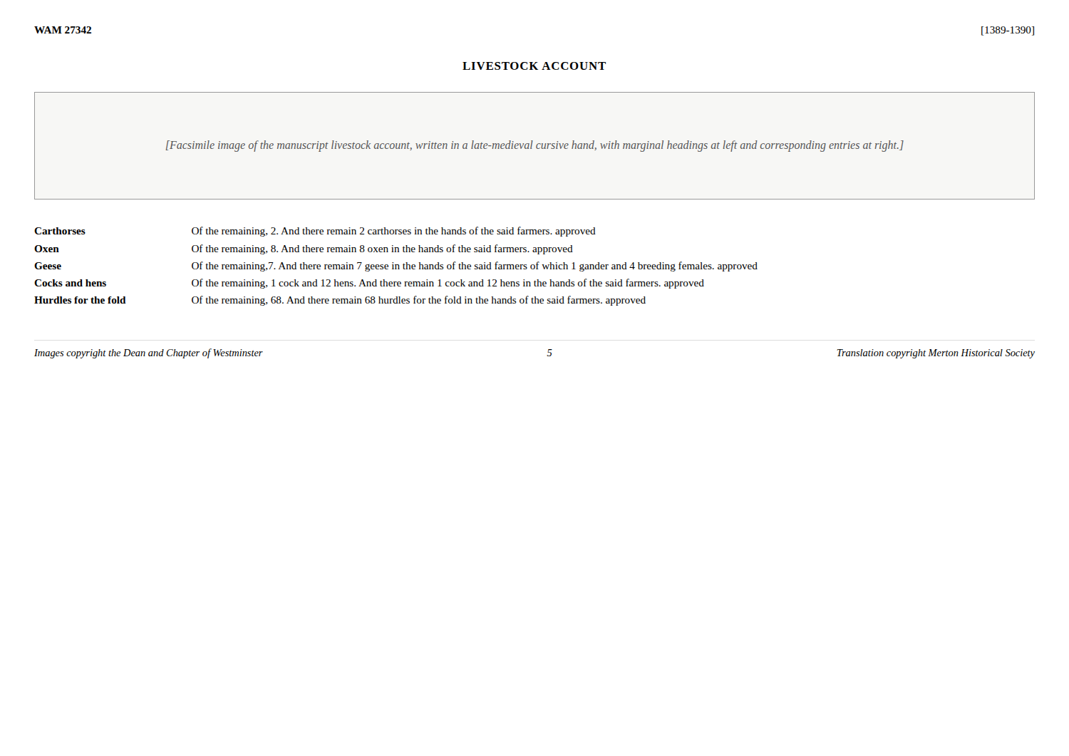WAM 27342 [1389-1390]
LIVESTOCK ACCOUNT
[Facsimile image of the manuscript livestock account, written in a late-medieval cursive hand, with marginal headings at left and corresponding entries at right.]
| Carthorses | Of the remaining, 2. And there remain 2 carthorses in the hands of the said farmers. approved |
| Oxen | Of the remaining, 8. And there remain 8 oxen in the hands of the said farmers. approved |
| Geese | Of the remaining,7. And there remain 7 geese in the hands of the said farmers of which 1 gander and 4 breeding females. approved |
| Cocks and hens | Of the remaining, 1 cock and 12 hens. And there remain 1 cock and 12 hens in the hands of the said farmers. approved |
| Hurdles for the fold | Of the remaining, 68. And there remain 68 hurdles for the fold in the hands of the said farmers. approved |
Images copyright the Dean and Chapter of Westminster 5 Translation copyright Merton Historical Society